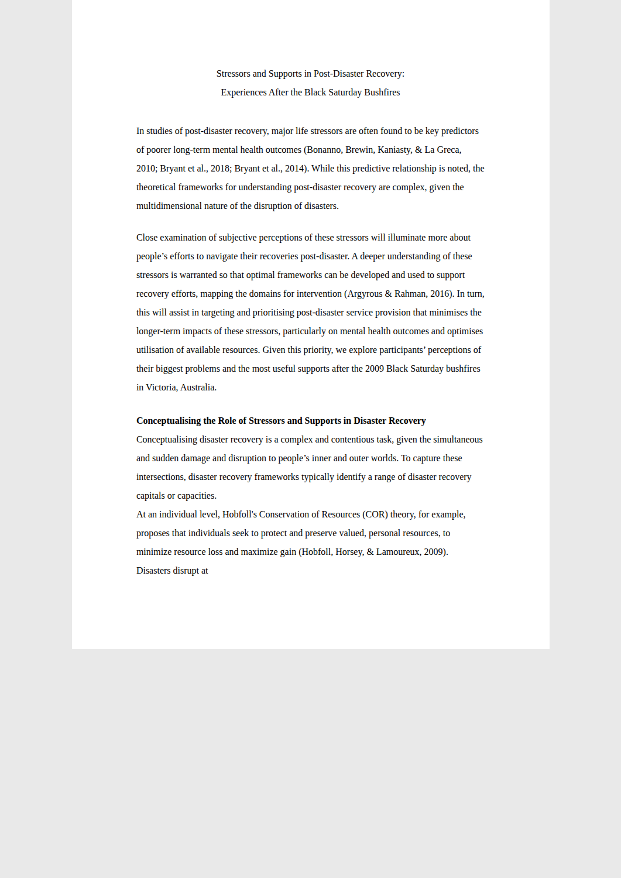Stressors and Supports in Post-Disaster Recovery:
Experiences After the Black Saturday Bushfires
In studies of post-disaster recovery, major life stressors are often found to be key predictors of poorer long-term mental health outcomes (Bonanno, Brewin, Kaniasty, & La Greca, 2010; Bryant et al., 2018; Bryant et al., 2014). While this predictive relationship is noted, the theoretical frameworks for understanding post-disaster recovery are complex, given the multidimensional nature of the disruption of disasters.
Close examination of subjective perceptions of these stressors will illuminate more about people’s efforts to navigate their recoveries post-disaster. A deeper understanding of these stressors is warranted so that optimal frameworks can be developed and used to support recovery efforts, mapping the domains for intervention (Argyrous & Rahman, 2016). In turn, this will assist in targeting and prioritising post-disaster service provision that minimises the longer-term impacts of these stressors, particularly on mental health outcomes and optimises utilisation of available resources. Given this priority, we explore participants’ perceptions of their biggest problems and the most useful supports after the 2009 Black Saturday bushfires in Victoria, Australia.
Conceptualising the Role of Stressors and Supports in Disaster Recovery
Conceptualising disaster recovery is a complex and contentious task, given the simultaneous and sudden damage and disruption to people’s inner and outer worlds. To capture these intersections, disaster recovery frameworks typically identify a range of disaster recovery capitals or capacities.
At an individual level, Hobfoll's Conservation of Resources (COR) theory, for example, proposes that individuals seek to protect and preserve valued, personal resources, to minimize resource loss and maximize gain (Hobfoll, Horsey, & Lamoureux, 2009). Disasters disrupt at